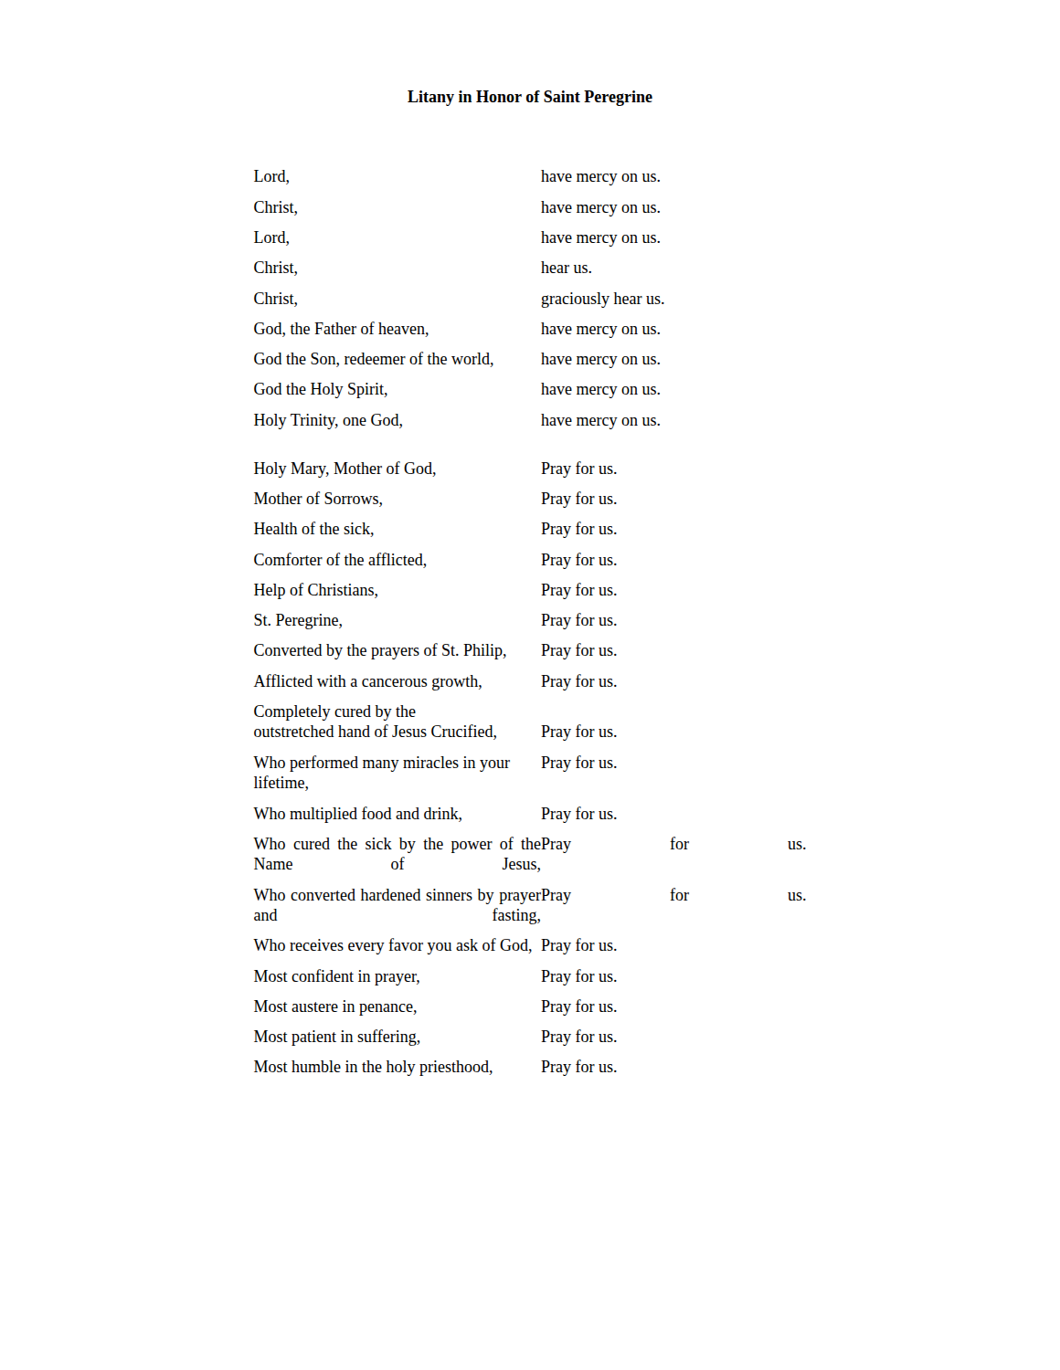Litany in Honor of Saint Peregrine
| Lord, | have mercy on us. |
| Christ, | have mercy on us. |
| Lord, | have mercy on us. |
| Christ, | hear us. |
| Christ, | graciously hear us. |
| God, the Father of heaven, | have mercy on us. |
| God the Son, redeemer of the world, | have mercy on us. |
| God the Holy Spirit, | have mercy on us. |
| Holy Trinity, one God, | have mercy on us. |
| Holy Mary, Mother of God, | Pray for us. |
| Mother of Sorrows, | Pray for us. |
| Health of the sick, | Pray for us. |
| Comforter of the afflicted, | Pray for us. |
| Help of Christians, | Pray for us. |
| St. Peregrine, | Pray for us. |
| Converted by the prayers of St. Philip, | Pray for us. |
| Afflicted with a cancerous growth, | Pray for us. |
| Completely cured by the outstretched hand of Jesus Crucified, | Pray for us. |
| Who performed many miracles in your lifetime, | Pray for us. |
| Who multiplied food and drink, | Pray for us. |
| Who cured the sick by the power of the Name of Jesus, | Pray for us. |
| Who converted hardened sinners by prayer and fasting, | Pray for us. |
| Who receives every favor you ask of God, | Pray for us. |
| Most confident in prayer, | Pray for us. |
| Most austere in penance, | Pray for us. |
| Most patient in suffering, | Pray for us. |
| Most humble in the holy priesthood, | Pray for us. |